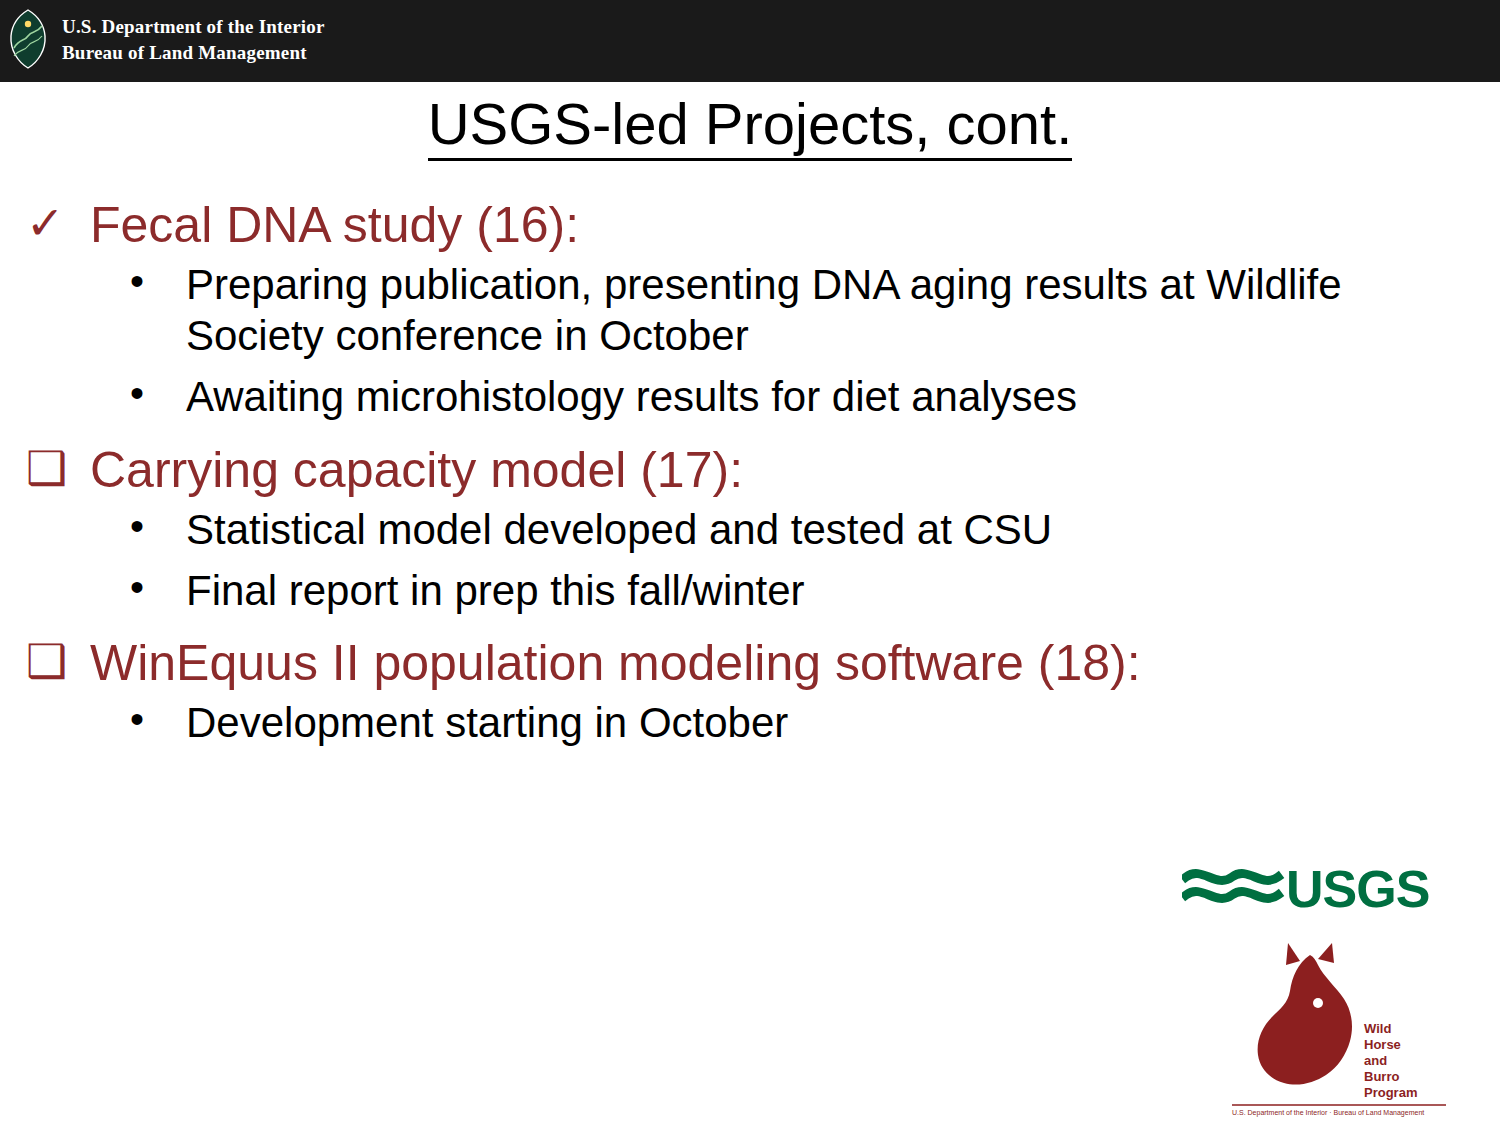U.S. Department of the Interior
Bureau of Land Management
USGS-led Projects, cont.
✓Fecal DNA study (16):
Preparing publication, presenting DNA aging results at Wildlife Society conference in October
Awaiting microhistology results for diet analyses
❑Carrying capacity model (17):
Statistical model developed and tested at CSU
Final report in prep this fall/winter
❑WinEquus II population modeling software (18):
Development starting in October
USGS
Wild Horse and Burro Program U.S. Department of the Interior · Bureau of Land Management